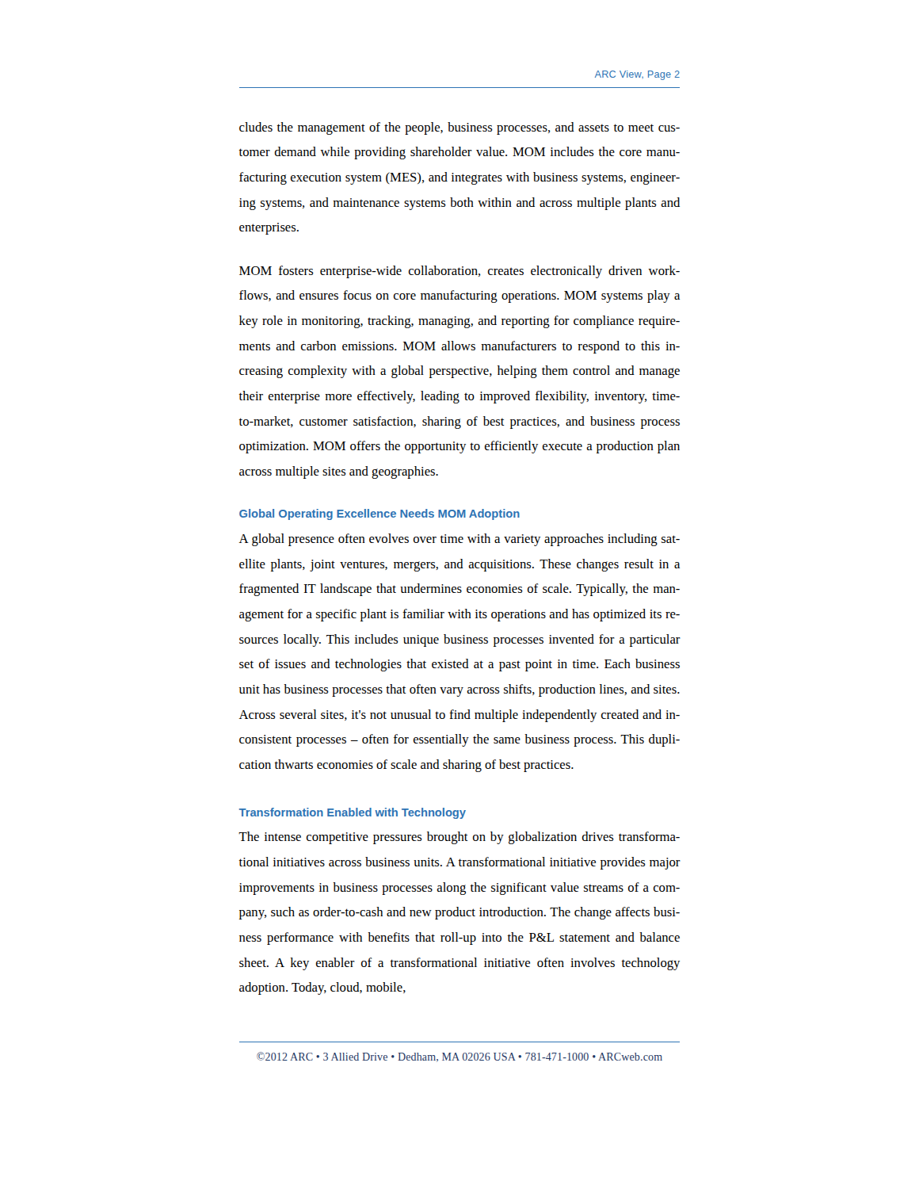ARC View, Page 2
cludes the management of the people, business processes, and assets to meet customer demand while providing shareholder value. MOM includes the core manufacturing execution system (MES), and integrates with business systems, engineering systems, and maintenance systems both within and across multiple plants and enterprises.
MOM fosters enterprise-wide collaboration, creates electronically driven workflows, and ensures focus on core manufacturing operations. MOM systems play a key role in monitoring, tracking, managing, and reporting for compliance requirements and carbon emissions. MOM allows manufacturers to respond to this increasing complexity with a global perspective, helping them control and manage their enterprise more effectively, leading to improved flexibility, inventory, time-to-market, customer satisfaction, sharing of best practices, and business process optimization. MOM offers the opportunity to efficiently execute a production plan across multiple sites and geographies.
Global Operating Excellence Needs MOM Adoption
A global presence often evolves over time with a variety approaches including satellite plants, joint ventures, mergers, and acquisitions. These changes result in a fragmented IT landscape that undermines economies of scale. Typically, the management for a specific plant is familiar with its operations and has optimized its resources locally. This includes unique business processes invented for a particular set of issues and technologies that existed at a past point in time. Each business unit has business processes that often vary across shifts, production lines, and sites. Across several sites, it's not unusual to find multiple independently created and inconsistent processes – often for essentially the same business process. This duplication thwarts economies of scale and sharing of best practices.
Transformation Enabled with Technology
The intense competitive pressures brought on by globalization drives transformational initiatives across business units. A transformational initiative provides major improvements in business processes along the significant value streams of a company, such as order-to-cash and new product introduction. The change affects business performance with benefits that roll-up into the P&L statement and balance sheet. A key enabler of a transformational initiative often involves technology adoption. Today, cloud, mobile,
©2012 ARC • 3 Allied Drive • Dedham, MA 02026 USA • 781-471-1000 • ARCweb.com